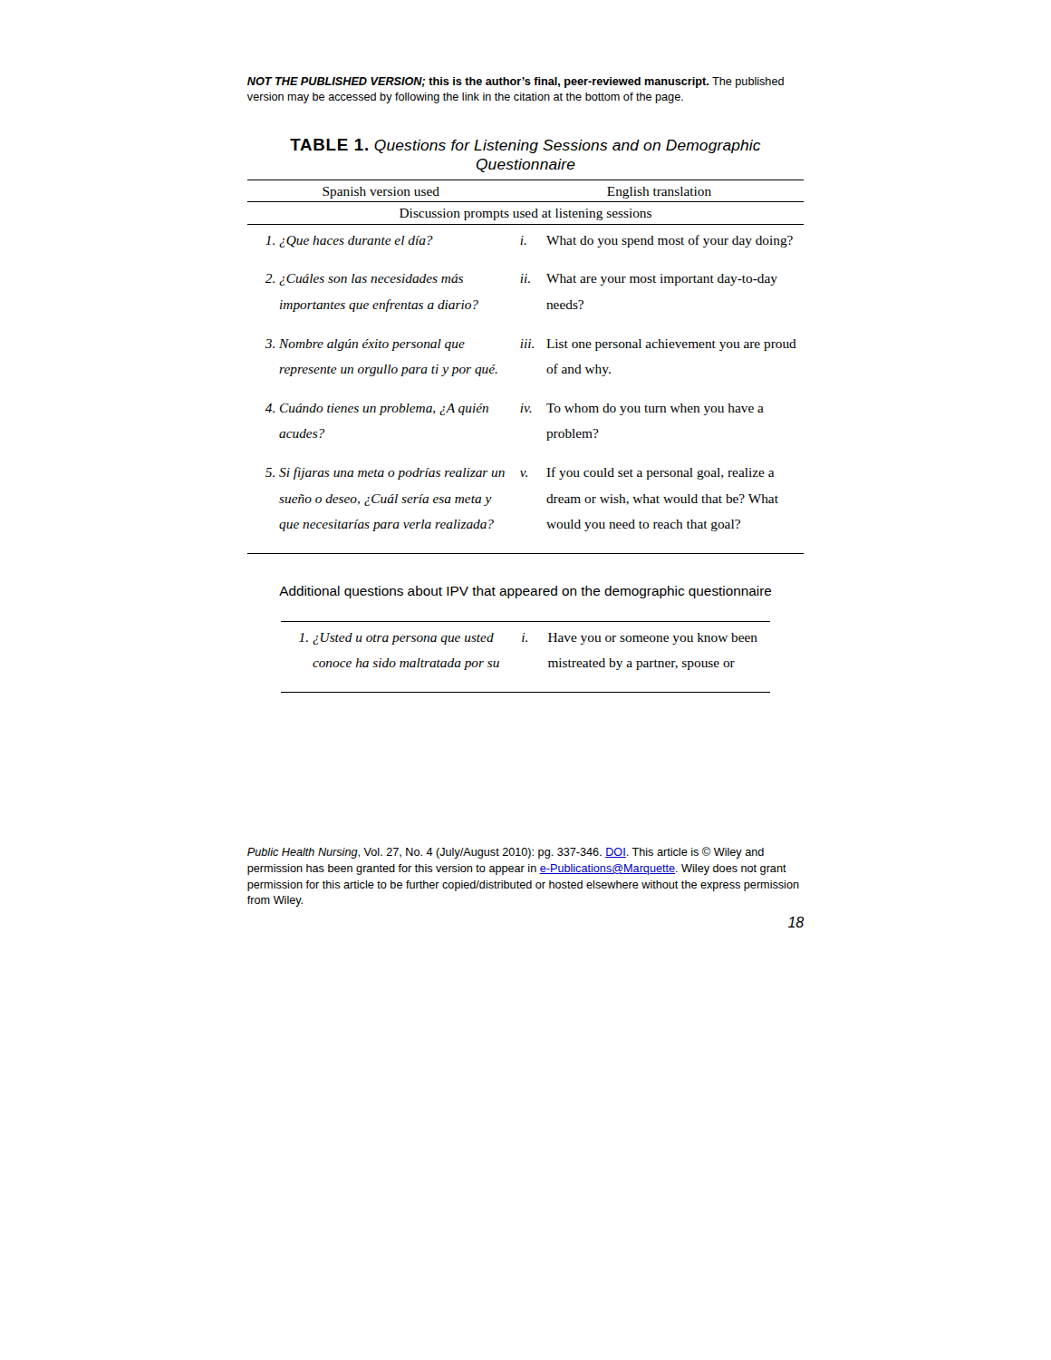NOT THE PUBLISHED VERSION; this is the author’s final, peer-reviewed manuscript. The published version may be accessed by following the link in the citation at the bottom of the page.
TABLE 1. Questions for Listening Sessions and on Demographic Questionnaire
| Spanish version used | English translation |
| --- | --- |
| Discussion prompts used at listening sessions |
| ¿Que haces durante el día? ¿Cuáles son las necesidades más importantes que enfrentas a diario? Nombre algún éxito personal que represente un orgullo para ti y por qué. Cuándo tienes un problema, ¿A quién acudes? Si fijaras una meta o podrías realizar un sueño o deseo, ¿Cuál sería esa meta y que necesitarías para verla realizada? | What do you spend most of your day doing? What are your most important day-to-day needs? List one personal achievement you are proud of and why. To whom do you turn when you have a problem? If you could set a personal goal, realize a dream or wish, what would that be? What would you need to reach that goal? |
Additional questions about IPV that appeared on the demographic questionnaire
| ¿Usted u otra persona que usted conoce ha sido maltratada por su | Have you or someone you know been mistreated by a partner, spouse or |
Public Health Nursing, Vol. 27, No. 4 (July/August 2010): pg. 337-346. DOI. This article is © Wiley and permission has been granted for this version to appear in e-Publications@Marquette. Wiley does not grant permission for this article to be further copied/distributed or hosted elsewhere without the express permission from Wiley.
18